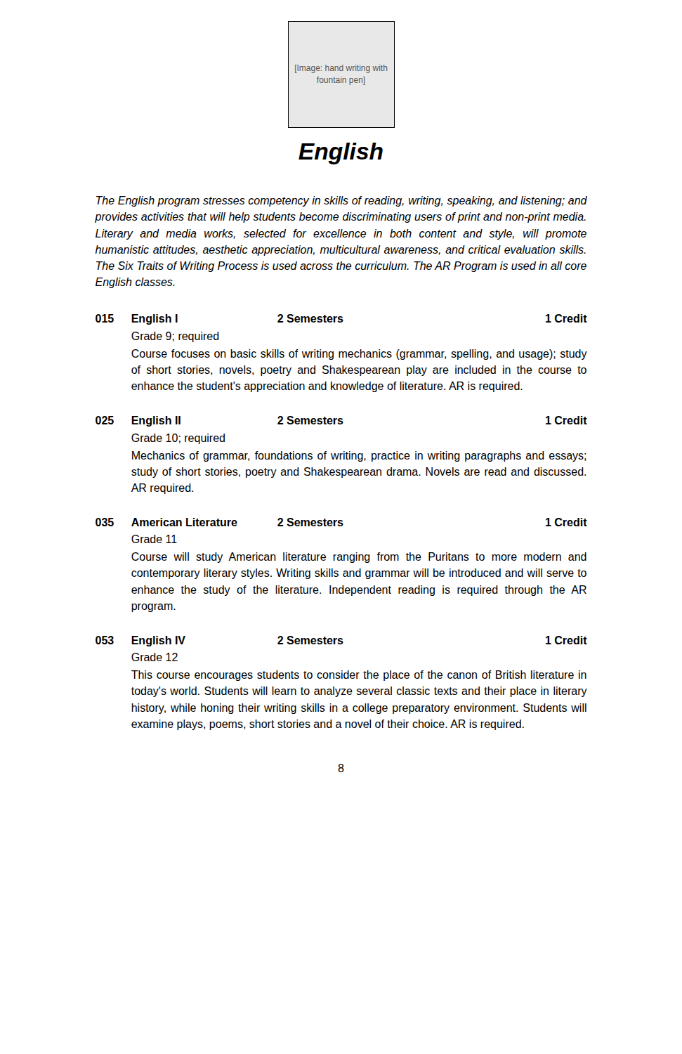[Image: hand writing with fountain pen]
English
The English program stresses competency in skills of reading, writing, speaking, and listening; and provides activities that will help students become discriminating users of print and non-print media. Literary and media works, selected for excellence in both content and style, will promote humanistic attitudes, aesthetic appreciation, multicultural awareness, and critical evaluation skills. The Six Traits of Writing Process is used across the curriculum. The AR Program is used in all core English classes.
015 English I 2 Semesters 1 Credit
Grade 9; required
Course focuses on basic skills of writing mechanics (grammar, spelling, and usage); study of short stories, novels, poetry and Shakespearean play are included in the course to enhance the student's appreciation and knowledge of literature. AR is required.
025 English II 2 Semesters 1 Credit
Grade 10; required
Mechanics of grammar, foundations of writing, practice in writing paragraphs and essays; study of short stories, poetry and Shakespearean drama. Novels are read and discussed. AR required.
035 American Literature 2 Semesters 1 Credit
Grade 11
Course will study American literature ranging from the Puritans to more modern and contemporary literary styles. Writing skills and grammar will be introduced and will serve to enhance the study of the literature. Independent reading is required through the AR program.
053 English IV 2 Semesters 1 Credit
Grade 12
This course encourages students to consider the place of the canon of British literature in today's world. Students will learn to analyze several classic texts and their place in literary history, while honing their writing skills in a college preparatory environment. Students will examine plays, poems, short stories and a novel of their choice. AR is required.
8